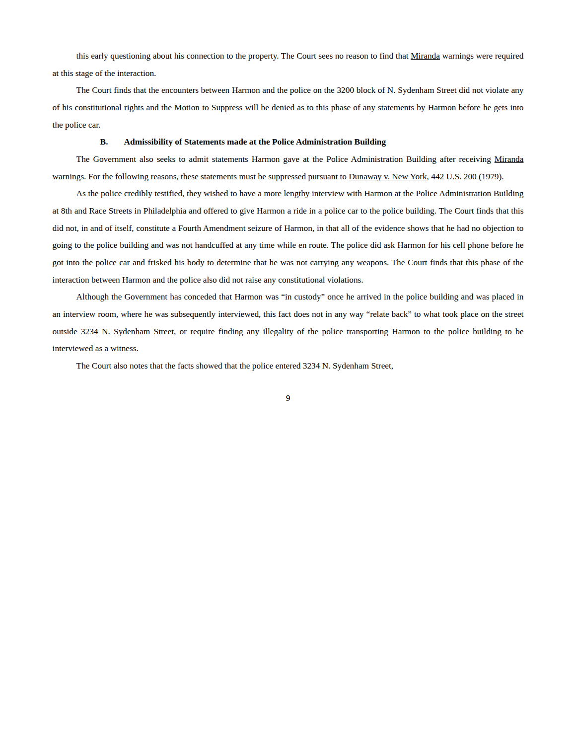this early questioning about his connection to the property. The Court sees no reason to find that Miranda warnings were required at this stage of the interaction.
The Court finds that the encounters between Harmon and the police on the 3200 block of N. Sydenham Street did not violate any of his constitutional rights and the Motion to Suppress will be denied as to this phase of any statements by Harmon before he gets into the police car.
B. Admissibility of Statements made at the Police Administration Building
The Government also seeks to admit statements Harmon gave at the Police Administration Building after receiving Miranda warnings. For the following reasons, these statements must be suppressed pursuant to Dunaway v. New York, 442 U.S. 200 (1979).
As the police credibly testified, they wished to have a more lengthy interview with Harmon at the Police Administration Building at 8th and Race Streets in Philadelphia and offered to give Harmon a ride in a police car to the police building. The Court finds that this did not, in and of itself, constitute a Fourth Amendment seizure of Harmon, in that all of the evidence shows that he had no objection to going to the police building and was not handcuffed at any time while en route. The police did ask Harmon for his cell phone before he got into the police car and frisked his body to determine that he was not carrying any weapons. The Court finds that this phase of the interaction between Harmon and the police also did not raise any constitutional violations.
Although the Government has conceded that Harmon was “in custody” once he arrived in the police building and was placed in an interview room, where he was subsequently interviewed, this fact does not in any way “relate back” to what took place on the street outside 3234 N. Sydenham Street, or require finding any illegality of the police transporting Harmon to the police building to be interviewed as a witness.
The Court also notes that the facts showed that the police entered 3234 N. Sydenham Street,
9